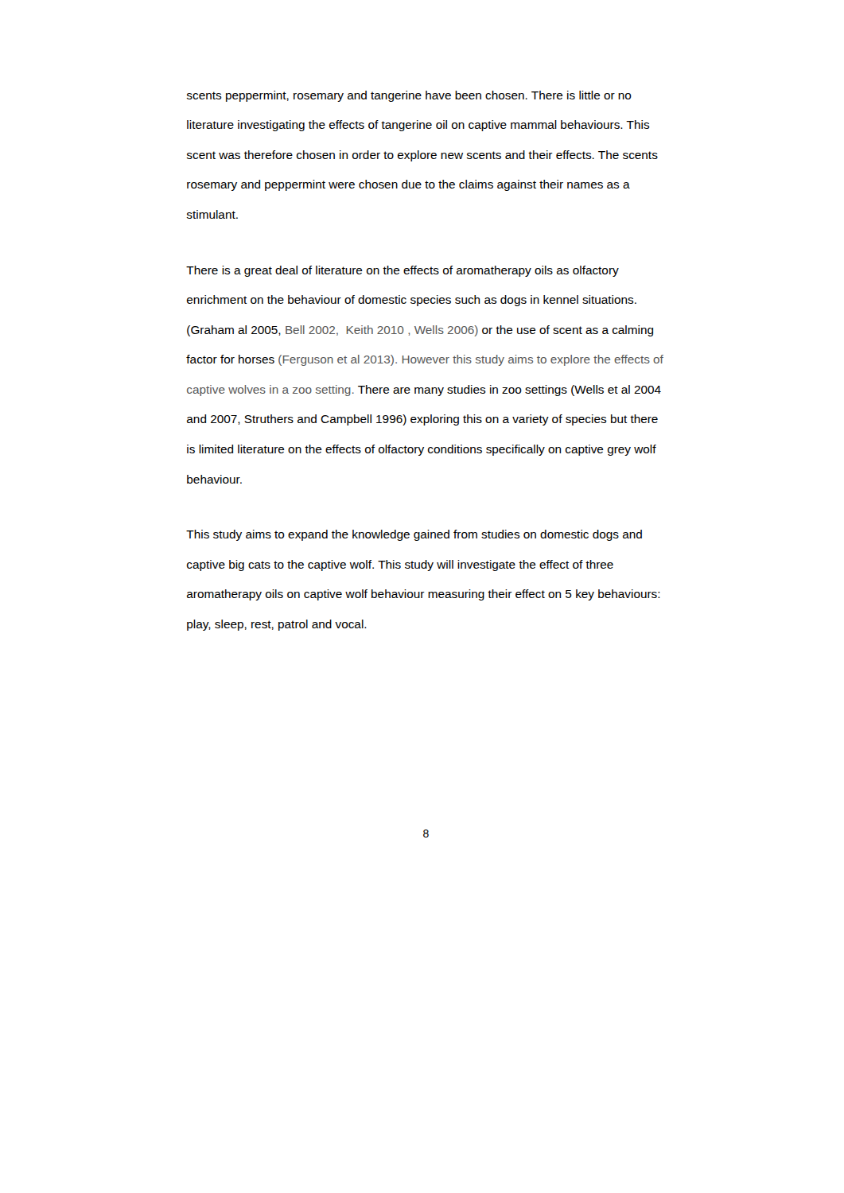scents peppermint, rosemary and tangerine have been chosen. There is little or no literature investigating the effects of tangerine oil on captive mammal behaviours. This scent was therefore chosen in order to explore new scents and their effects. The scents rosemary and peppermint were chosen due to the claims against their names as a stimulant.
There is a great deal of literature on the effects of aromatherapy oils as olfactory enrichment on the behaviour of domestic species such as dogs in kennel situations. (Graham al 2005, Bell 2002, Keith 2010 , Wells 2006) or the use of scent as a calming factor for horses (Ferguson et al 2013). However this study aims to explore the effects of captive wolves in a zoo setting. There are many studies in zoo settings (Wells et al 2004 and 2007, Struthers and Campbell 1996) exploring this on a variety of species but there is limited literature on the effects of olfactory conditions specifically on captive grey wolf behaviour.
This study aims to expand the knowledge gained from studies on domestic dogs and captive big cats to the captive wolf. This study will investigate the effect of three aromatherapy oils on captive wolf behaviour measuring their effect on 5 key behaviours: play, sleep, rest, patrol and vocal.
8